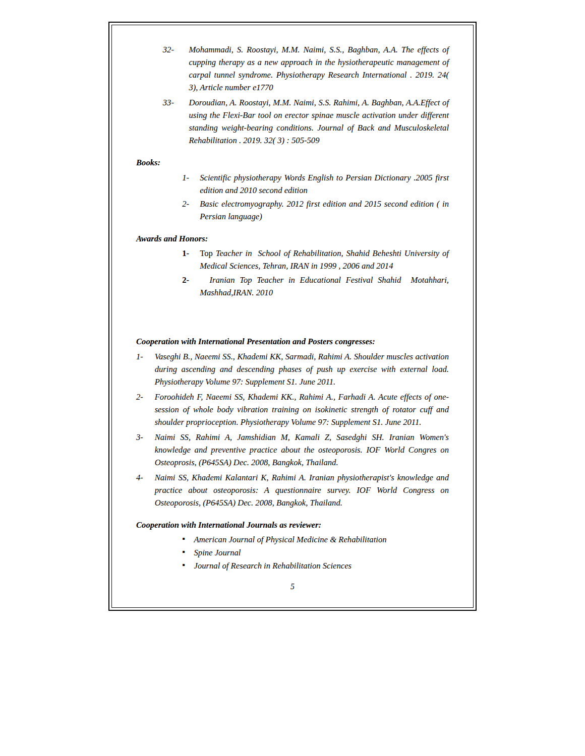32-Mohammadi, S. Roostayi, M.M. Naimi, S.S., Baghban, A.A. The effects of cupping therapy as a new approach in the hysiotherapeutic management of carpal tunnel syndrome. Physiotherapy Research International . 2019. 24( 3), Article number e1770
33-Doroudian, A. Roostayi, M.M. Naimi, S.S. Rahimi, A. Baghban, A.A.Effect of using the Flexi-Bar tool on erector spinae muscle activation under different standing weight-bearing conditions. Journal of Back and Musculoskeletal Rehabilitation . 2019. 32( 3) : 505-509
Books:
1-Scientific physiotherapy Words English to Persian Dictionary .2005 first edition and 2010 second edition
2-Basic electromyography. 2012 first edition and 2015 second edition ( in Persian language)
Awards and Honors:
1-Top Teacher in School of Rehabilitation, Shahid Beheshti University of Medical Sciences, Tehran, IRAN in 1999 , 2006 and 2014
2- Iranian Top Teacher in Educational Festival Shahid Motahhari, Mashhad,IRAN. 2010
Cooperation with International Presentation and Posters congresses:
1-Vaseghi B., Naeemi SS., Khademi KK, Sarmadi, Rahimi A. Shoulder muscles activation during ascending and descending phases of push up exercise with external load. Physiotherapy Volume 97: Supplement S1. June 2011.
2-Foroohideh F, Naeemi SS, Khademi KK., Rahimi A., Farhadi A. Acute effects of one-session of whole body vibration training on isokinetic strength of rotator cuff and shoulder proprioception. Physiotherapy Volume 97: Supplement S1. June 2011.
3-Naimi SS, Rahimi A, Jamshidian M, Kamali Z, Sasedghi SH. Iranian Women's knowledge and preventive practice about the osteoporosis. IOF World Congres on Osteoprosis, (P645SA) Dec. 2008, Bangkok, Thailand.
4-Naimi SS, Khademi Kalantari K, Rahimi A. Iranian physiotherapist's knowledge and practice about osteoporosis: A questionnaire survey. IOF World Congress on Osteoporosis, (P645SA) Dec. 2008, Bangkok, Thailand.
Cooperation with International Journals as reviewer:
American Journal of Physical Medicine & Rehabilitation
Spine Journal
Journal of Research in Rehabilitation Sciences
5